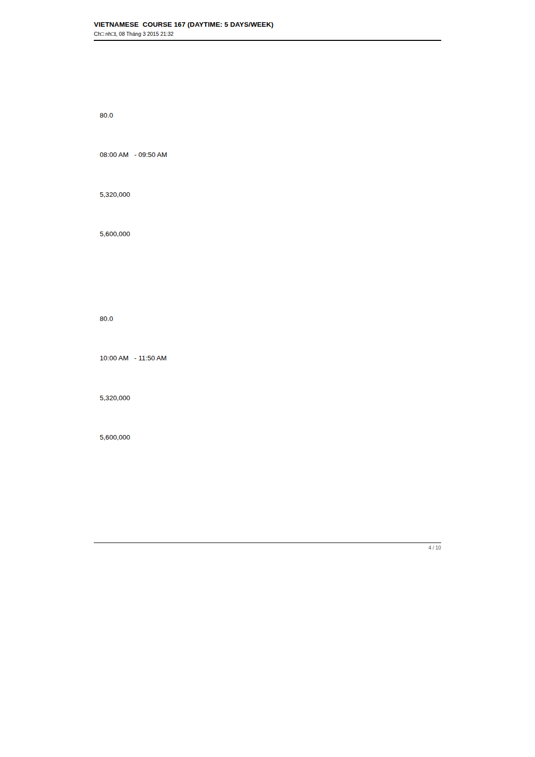VIETNAMESE COURSE 167 (DAYTIME: 5 DAYS/WEEK)
Ch□ nh□t, 08 Tháng 3 2015 21:32
80.0
08:00 AM - 09:50 AM
5,320,000
5,600,000
80.0
10:00 AM - 11:50 AM
5,320,000
5,600,000
4 / 10